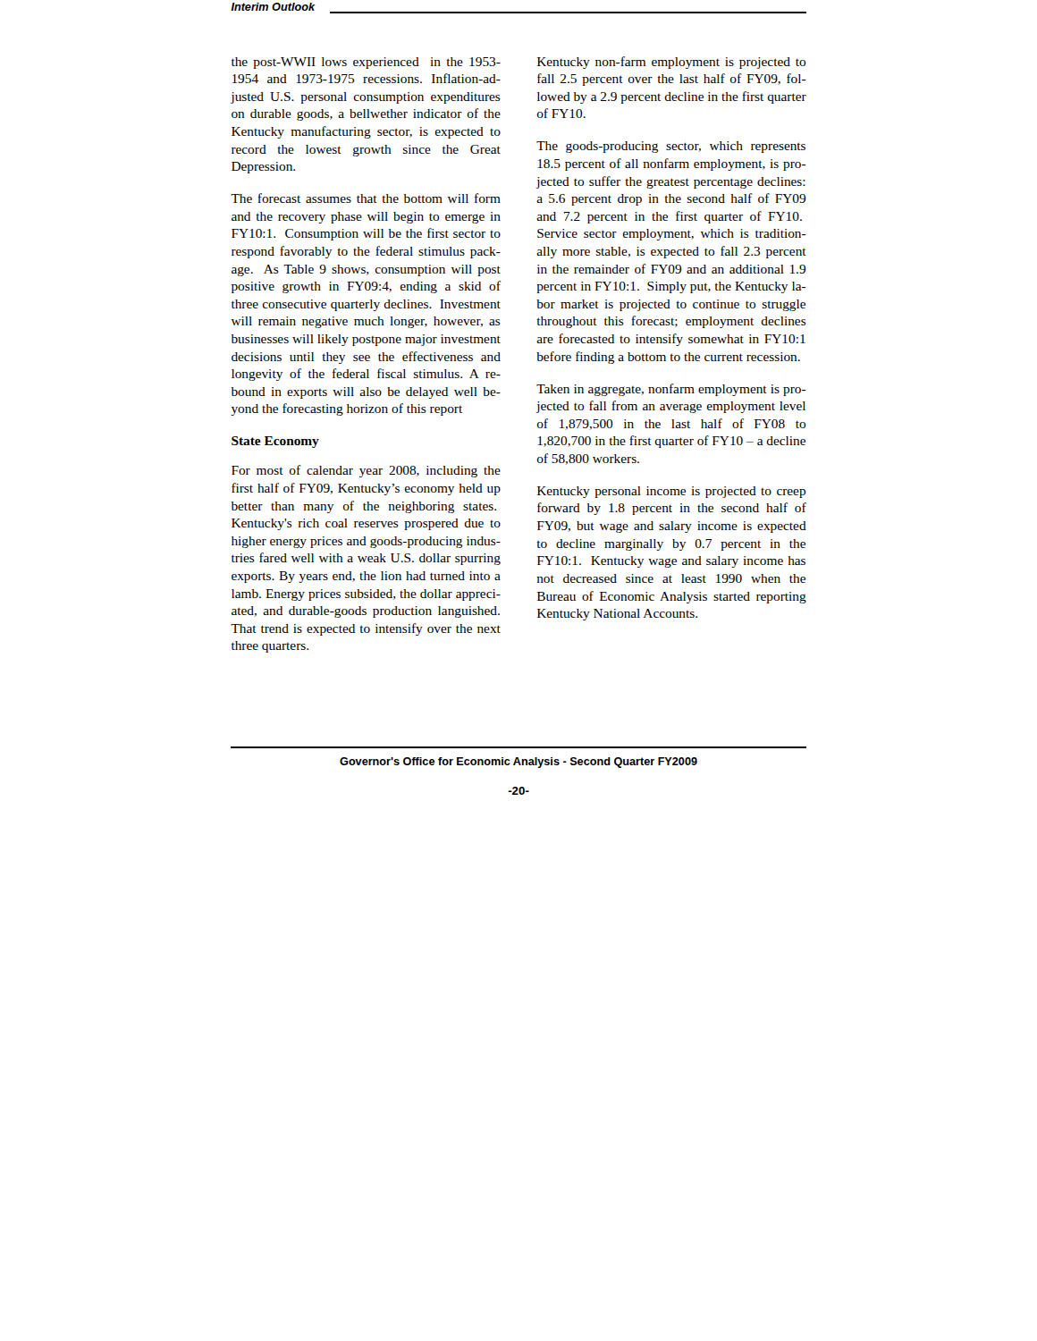Interim Outlook
the post-WWII lows experienced in the 1953-1954 and 1973-1975 recessions. Inflation-adjusted U.S. personal consumption expenditures on durable goods, a bellwether indicator of the Kentucky manufacturing sector, is expected to record the lowest growth since the Great Depression.
The forecast assumes that the bottom will form and the recovery phase will begin to emerge in FY10:1. Consumption will be the first sector to respond favorably to the federal stimulus package. As Table 9 shows, consumption will post positive growth in FY09:4, ending a skid of three consecutive quarterly declines. Investment will remain negative much longer, however, as businesses will likely postpone major investment decisions until they see the effectiveness and longevity of the federal fiscal stimulus. A rebound in exports will also be delayed well beyond the forecasting horizon of this report
State Economy
For most of calendar year 2008, including the first half of FY09, Kentucky’s economy held up better than many of the neighboring states. Kentucky's rich coal reserves prospered due to higher energy prices and goods-producing industries fared well with a weak U.S. dollar spurring exports. By years end, the lion had turned into a lamb. Energy prices subsided, the dollar appreciated, and durable-goods production languished. That trend is expected to intensify over the next three quarters.
Kentucky non-farm employment is projected to fall 2.5 percent over the last half of FY09, followed by a 2.9 percent decline in the first quarter of FY10.
The goods-producing sector, which represents 18.5 percent of all nonfarm employment, is projected to suffer the greatest percentage declines: a 5.6 percent drop in the second half of FY09 and 7.2 percent in the first quarter of FY10. Service sector employment, which is traditionally more stable, is expected to fall 2.3 percent in the remainder of FY09 and an additional 1.9 percent in FY10:1. Simply put, the Kentucky labor market is projected to continue to struggle throughout this forecast; employment declines are forecasted to intensify somewhat in FY10:1 before finding a bottom to the current recession.
Taken in aggregate, nonfarm employment is projected to fall from an average employment level of 1,879,500 in the last half of FY08 to 1,820,700 in the first quarter of FY10 – a decline of 58,800 workers.
Kentucky personal income is projected to creep forward by 1.8 percent in the second half of FY09, but wage and salary income is expected to decline marginally by 0.7 percent in the FY10:1. Kentucky wage and salary income has not decreased since at least 1990 when the Bureau of Economic Analysis started reporting Kentucky National Accounts.
Governor's Office for Economic Analysis - Second Quarter FY2009
-20-